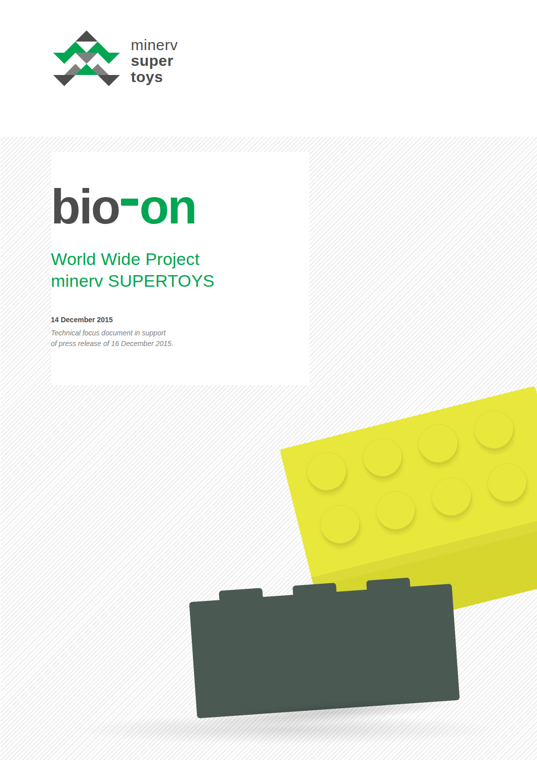minerv
super
toys
bio on
World Wide Project
minerv SUPERTOYS
14 December 2015 Technical focus document in support
of press release of 16 December 2015.